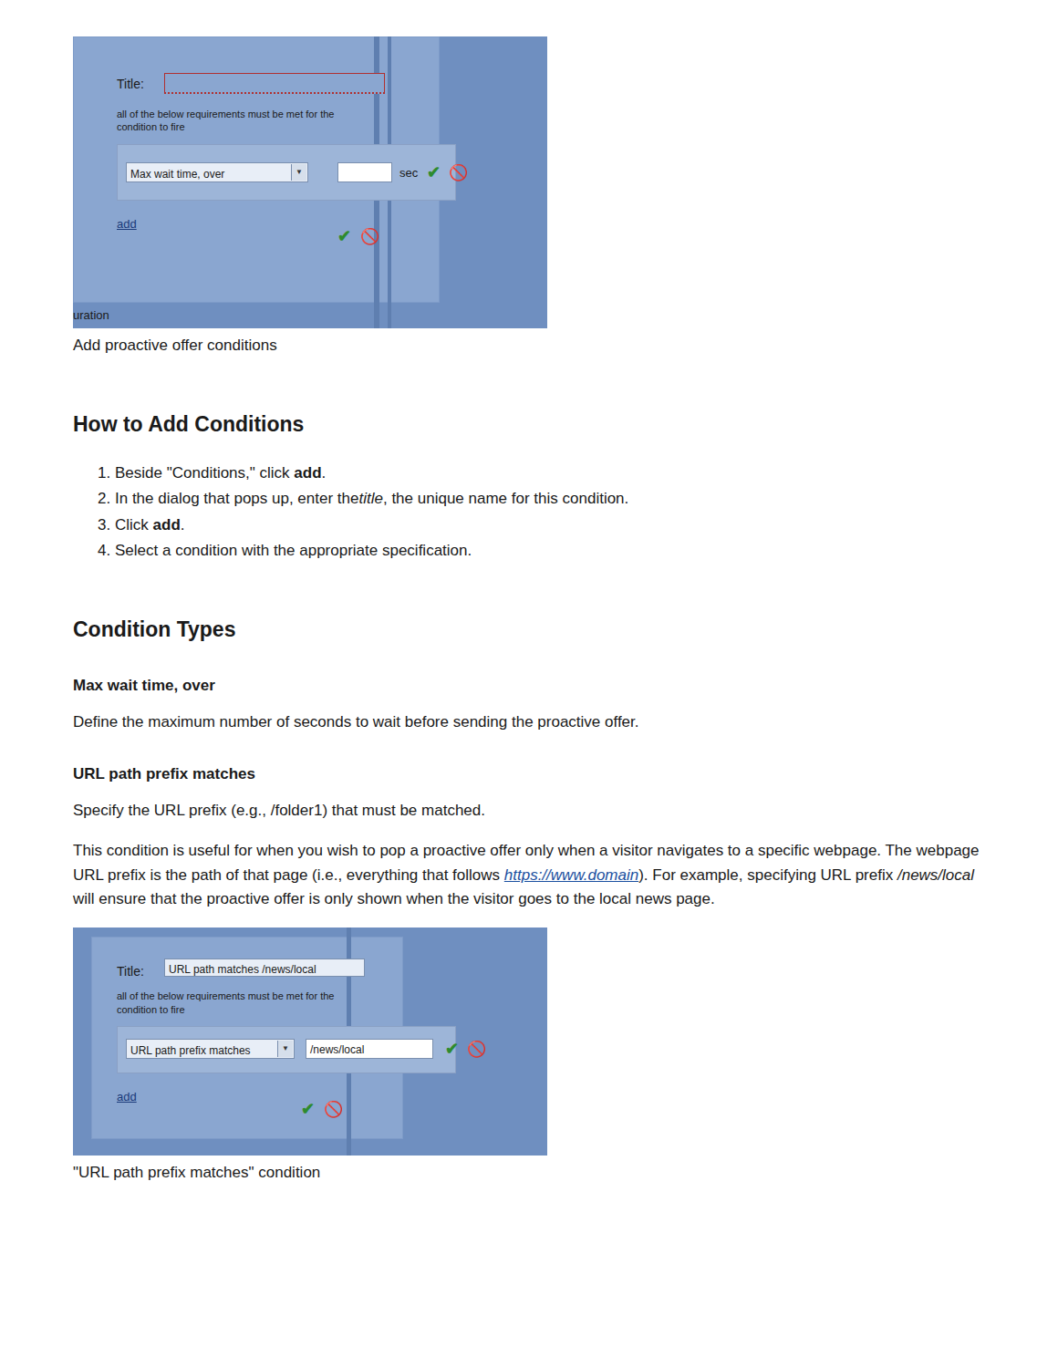Title:
all of the below requirements must be met for the condition to fire
Max wait time, over▼
sec ✔ 🚫 add ✔ 🚫 uration
Add proactive offer conditions
How to Add Conditions
Beside "Conditions," click add.
In the dialog that pops up, enter thetitle, the unique name for this condition.
Click add.
Select a condition with the appropriate specification.
Condition Types
Max wait time, over
Define the maximum number of seconds to wait before sending the proactive offer.
URL path prefix matches
Specify the URL prefix (e.g., /folder1) that must be matched.
This condition is useful for when you wish to pop a proactive offer only when a visitor navigates to a specific webpage. The webpage URL prefix is the path of that page (i.e., everything that follows https://www.domain). For example, specifying URL prefix /news/local will ensure that the proactive offer is only shown when the visitor goes to the local news page.
Title:
URL path matches /news/local
all of the below requirements must be met for the condition to fire
URL path prefix matches▼
/news/local
✔ 🚫 add ✔ 🚫
"URL path prefix matches" condition